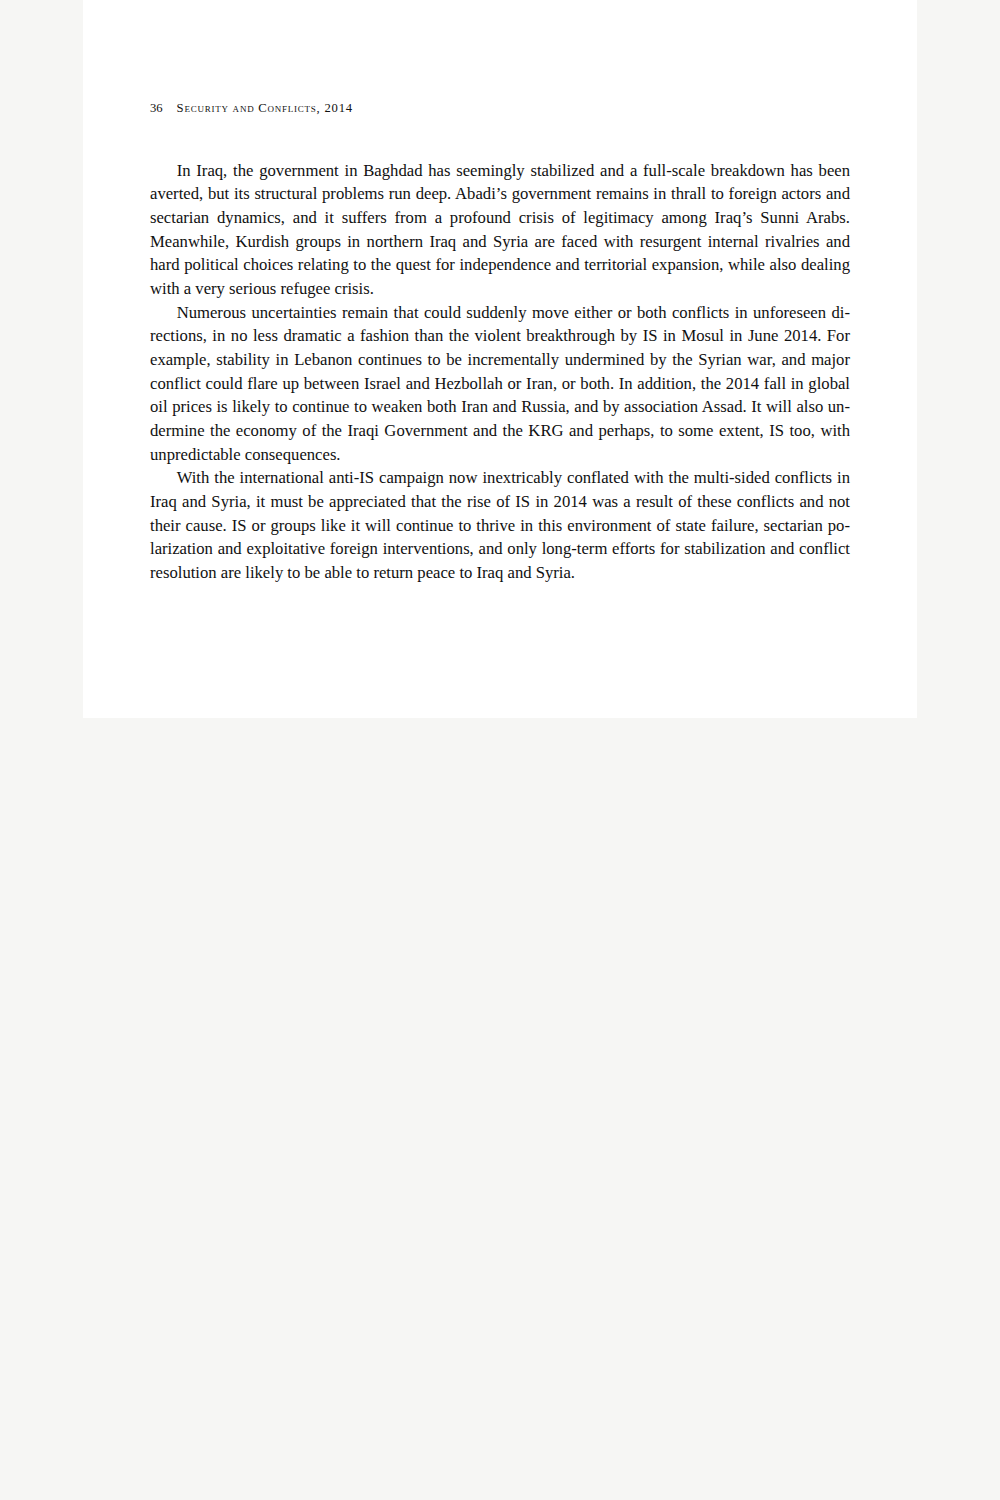36 Security and Conflicts, 2014
In Iraq, the government in Baghdad has seemingly stabilized and a full-scale breakdown has been averted, but its structural problems run deep. Abadi’s government remains in thrall to foreign actors and sectarian dynamics, and it suffers from a profound crisis of legitimacy among Iraq’s Sunni Arabs. Meanwhile, Kurdish groups in northern Iraq and Syria are faced with resurgent internal rivalries and hard political choices relating to the quest for independence and territorial expansion, while also dealing with a very serious refugee crisis.
Numerous uncertainties remain that could suddenly move either or both conflicts in unforeseen directions, in no less dramatic a fashion than the violent breakthrough by IS in Mosul in June 2014. For example, stability in Lebanon continues to be incrementally undermined by the Syrian war, and major conflict could flare up between Israel and Hezbollah or Iran, or both. In addition, the 2014 fall in global oil prices is likely to continue to weaken both Iran and Russia, and by association Assad. It will also undermine the economy of the Iraqi Government and the KRG and perhaps, to some extent, IS too, with unpredictable consequences.
With the international anti-IS campaign now inextricably conflated with the multi-sided conflicts in Iraq and Syria, it must be appreciated that the rise of IS in 2014 was a result of these conflicts and not their cause. IS or groups like it will continue to thrive in this environment of state failure, sectarian polarization and exploitative foreign interventions, and only long-term efforts for stabilization and conflict resolution are likely to be able to return peace to Iraq and Syria.